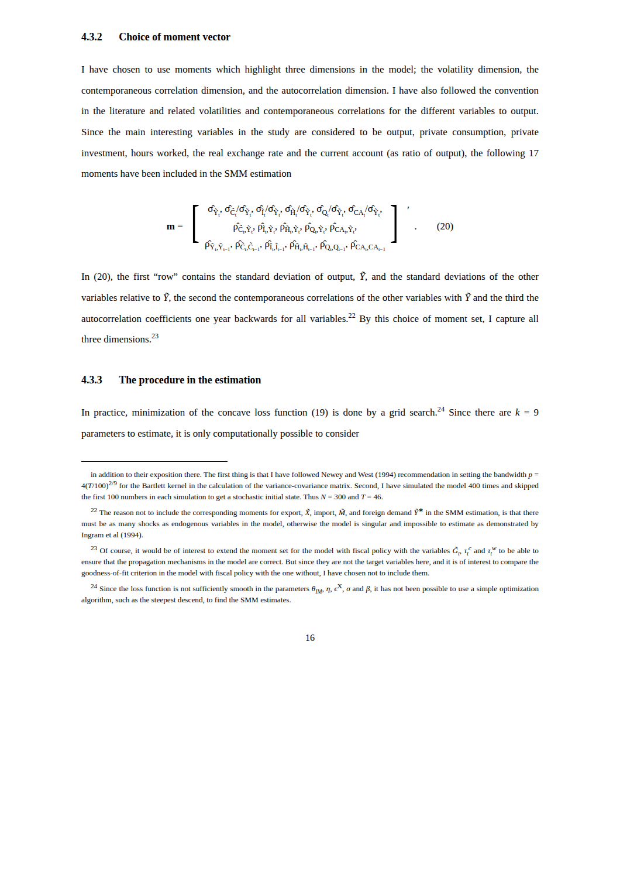4.3.2 Choice of moment vector
I have chosen to use moments which highlight three dimensions in the model; the volatility dimension, the contemporaneous correlation dimension, and the autocorrelation dimension. I have also followed the convention in the literature and related volatilities and contemporaneous correlations for the different variables to output. Since the main interesting variables in the study are considered to be output, private consumption, private investment, hours worked, the real exchange rate and the current account (as ratio of output), the following 17 moments have been included in the SMM estimation
m = [
σ̂Ỹt, σ̂C̃t/σ̂Ỹt, σ̂Ĩt/σ̂Ỹt, σ̂H̃t/σ̂Ỹt, σ̂Qt/σ̂Ỹt, σ̂CAt/σ̂Ỹt,
ρ̂C̃t,Ỹt, ρ̂Ĩt,Ỹt, ρ̂H̃t,Ỹt, ρ̂Qt,Ỹt, ρ̂CAt,Ỹt,
ρ̂Ỹt,Ỹt−1, ρ̂C̃t,C̃t−1, ρ̂Ĩt,Ĩt−1, ρ̂H̃t,H̃t−1, ρ̂Qt,Qt−1, ρ̂CAt,CAt−1
] ′ .
(20)
In (20), the first “row” contains the standard deviation of output, Ỹ, and the standard deviations of the other variables relative to Ỹ, the second the contemporaneous correlations of the other variables with Ỹ and the third the autocorrelation coefficients one year backwards for all variables.22 By this choice of moment set, I capture all three dimensions.23
4.3.3 The procedure in the estimation
In practice, minimization of the concave loss function (19) is done by a grid search.24 Since there are k = 9 parameters to estimate, it is only computationally possible to consider
in addition to their exposition there. The first thing is that I have followed Newey and West (1994) recommendation in setting the bandwidth p = 4(T/100)2/9 for the Bartlett kernel in the calculation of the variance-covariance matrix. Second, I have simulated the model 400 times and skipped the first 100 numbers in each simulation to get a stochastic initial state. Thus N = 300 and T = 46.
22 The reason not to include the corresponding moments for export, X̃, import, M̃, and foreign demand Ỹ∗ in the SMM estimation, is that there must be as many shocks as endogenous variables in the model, otherwise the model is singular and impossible to estimate as demonstrated by Ingram et al (1994).
23 Of course, it would be of interest to extend the moment set for the model with fiscal policy with the variables G̃t, τtc and τtw to be able to ensure that the propagation mechanisms in the model are correct. But since they are not the target variables here, and it is of interest to compare the goodness-of-fit criterion in the model with fiscal policy with the one without, I have chosen not to include them.
24 Since the loss function is not sufficiently smooth in the parameters θIM, η, ϵX, σ and β, it has not been possible to use a simple optimization algorithm, such as the steepest descend, to find the SMM estimates.
16